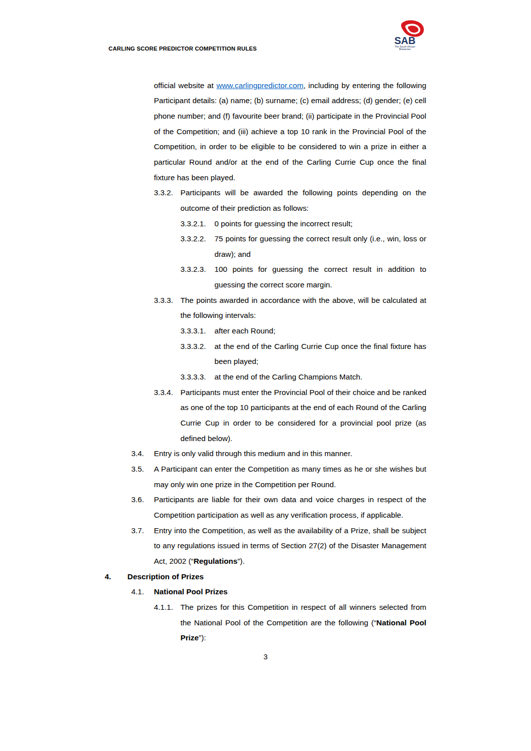SAB The South African Breweries
CARLING SCORE PREDICTOR COMPETITION RULES
official website at www.carlingpredictor.com, including by entering the following Participant details: (a) name; (b) surname; (c) email address; (d) gender; (e) cell phone number; and (f) favourite beer brand; (ii) participate in the Provincial Pool of the Competition; and (iii) achieve a top 10 rank in the Provincial Pool of the Competition, in order to be eligible to be considered to win a prize in either a particular Round and/or at the end of the Carling Currie Cup once the final fixture has been played.
3.3.2. Participants will be awarded the following points depending on the outcome of their prediction as follows:
3.3.2.1. 0 points for guessing the incorrect result;
3.3.2.2. 75 points for guessing the correct result only (i.e., win, loss or draw); and
3.3.2.3. 100 points for guessing the correct result in addition to guessing the correct score margin.
3.3.3. The points awarded in accordance with the above, will be calculated at the following intervals:
3.3.3.1. after each Round;
3.3.3.2. at the end of the Carling Currie Cup once the final fixture has been played;
3.3.3.3. at the end of the Carling Champions Match.
3.3.4. Participants must enter the Provincial Pool of their choice and be ranked as one of the top 10 participants at the end of each Round of the Carling Currie Cup in order to be considered for a provincial pool prize (as defined below).
3.4. Entry is only valid through this medium and in this manner.
3.5. A Participant can enter the Competition as many times as he or she wishes but may only win one prize in the Competition per Round.
3.6. Participants are liable for their own data and voice charges in respect of the Competition participation as well as any verification process, if applicable.
3.7. Entry into the Competition, as well as the availability of a Prize, shall be subject to any regulations issued in terms of Section 27(2) of the Disaster Management Act, 2002 (“Regulations”).
4. Description of Prizes
4.1. National Pool Prizes
4.1.1. The prizes for this Competition in respect of all winners selected from the National Pool of the Competition are the following (“National Pool Prize”):
3